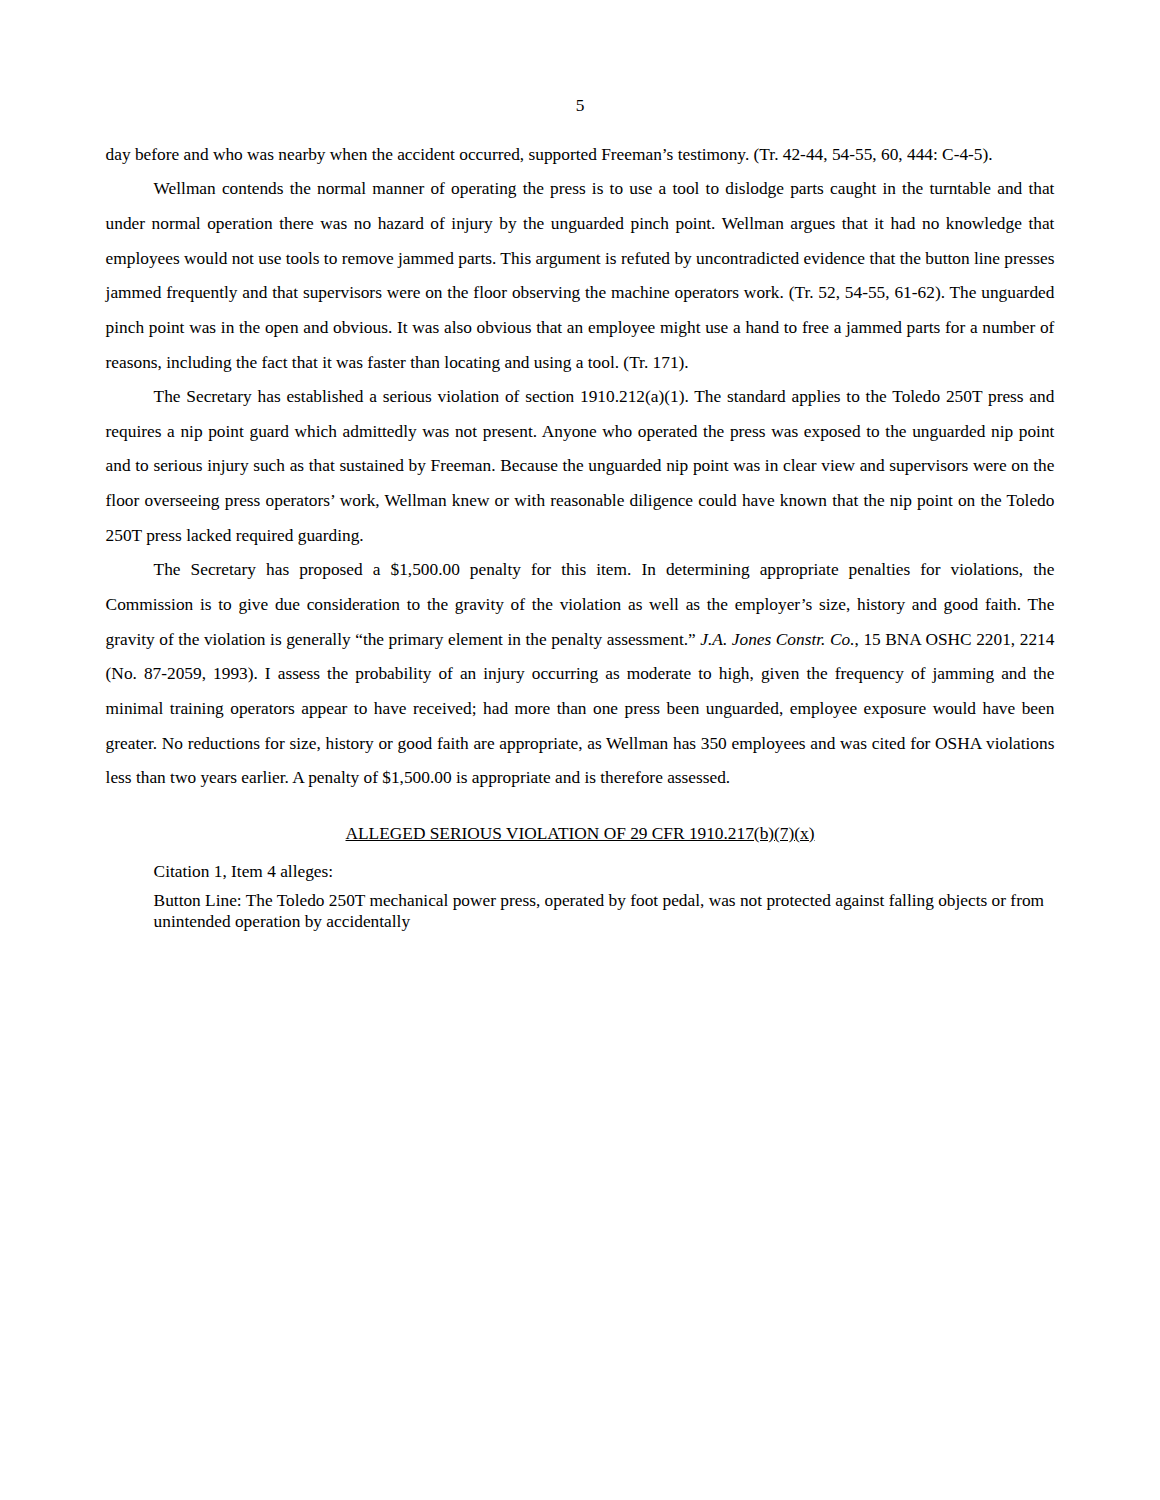5
day before and who was nearby when the accident occurred, supported Freeman’s testimony. (Tr. 42-44, 54-55, 60, 444: C-4-5).
Wellman contends the normal manner of operating the press is to use a tool to dislodge parts caught in the turntable and that under normal operation there was no hazard of injury by the unguarded pinch point. Wellman argues that it had no knowledge that employees would not use tools to remove jammed parts. This argument is refuted by uncontradicted evidence that the button line presses jammed frequently and that supervisors were on the floor observing the machine operators work. (Tr. 52, 54-55, 61-62). The unguarded pinch point was in the open and obvious. It was also obvious that an employee might use a hand to free a jammed parts for a number of reasons, including the fact that it was faster than locating and using a tool. (Tr. 171).
The Secretary has established a serious violation of section 1910.212(a)(1). The standard applies to the Toledo 250T press and requires a nip point guard which admittedly was not present. Anyone who operated the press was exposed to the unguarded nip point and to serious injury such as that sustained by Freeman. Because the unguarded nip point was in clear view and supervisors were on the floor overseeing press operators’ work, Wellman knew or with reasonable diligence could have known that the nip point on the Toledo 250T press lacked required guarding.
The Secretary has proposed a $1,500.00 penalty for this item. In determining appropriate penalties for violations, the Commission is to give due consideration to the gravity of the violation as well as the employer’s size, history and good faith. The gravity of the violation is generally “the primary element in the penalty assessment.” J.A. Jones Constr. Co., 15 BNA OSHC 2201, 2214 (No. 87-2059, 1993). I assess the probability of an injury occurring as moderate to high, given the frequency of jamming and the minimal training operators appear to have received; had more than one press been unguarded, employee exposure would have been greater. No reductions for size, history or good faith are appropriate, as Wellman has 350 employees and was cited for OSHA violations less than two years earlier. A penalty of $1,500.00 is appropriate and is therefore assessed.
ALLEGED SERIOUS VIOLATION OF 29 CFR 1910.217(b)(7)(x)
Citation 1, Item 4 alleges:
Button Line: The Toledo 250T mechanical power press, operated by foot pedal, was not protected against falling objects or from unintended operation by accidentally